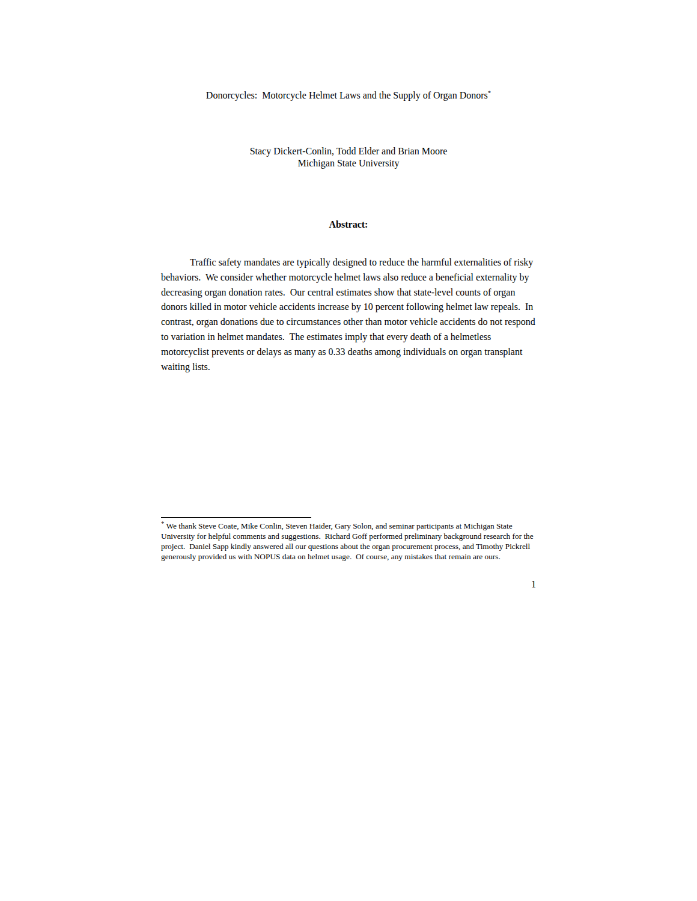Donorcycles: Motorcycle Helmet Laws and the Supply of Organ Donors*
Stacy Dickert-Conlin, Todd Elder and Brian Moore
Michigan State University
Abstract:
Traffic safety mandates are typically designed to reduce the harmful externalities of risky behaviors. We consider whether motorcycle helmet laws also reduce a beneficial externality by decreasing organ donation rates. Our central estimates show that state-level counts of organ donors killed in motor vehicle accidents increase by 10 percent following helmet law repeals. In contrast, organ donations due to circumstances other than motor vehicle accidents do not respond to variation in helmet mandates. The estimates imply that every death of a helmetless motorcyclist prevents or delays as many as 0.33 deaths among individuals on organ transplant waiting lists.
* We thank Steve Coate, Mike Conlin, Steven Haider, Gary Solon, and seminar participants at Michigan State University for helpful comments and suggestions. Richard Goff performed preliminary background research for the project. Daniel Sapp kindly answered all our questions about the organ procurement process, and Timothy Pickrell generously provided us with NOPUS data on helmet usage. Of course, any mistakes that remain are ours.
1